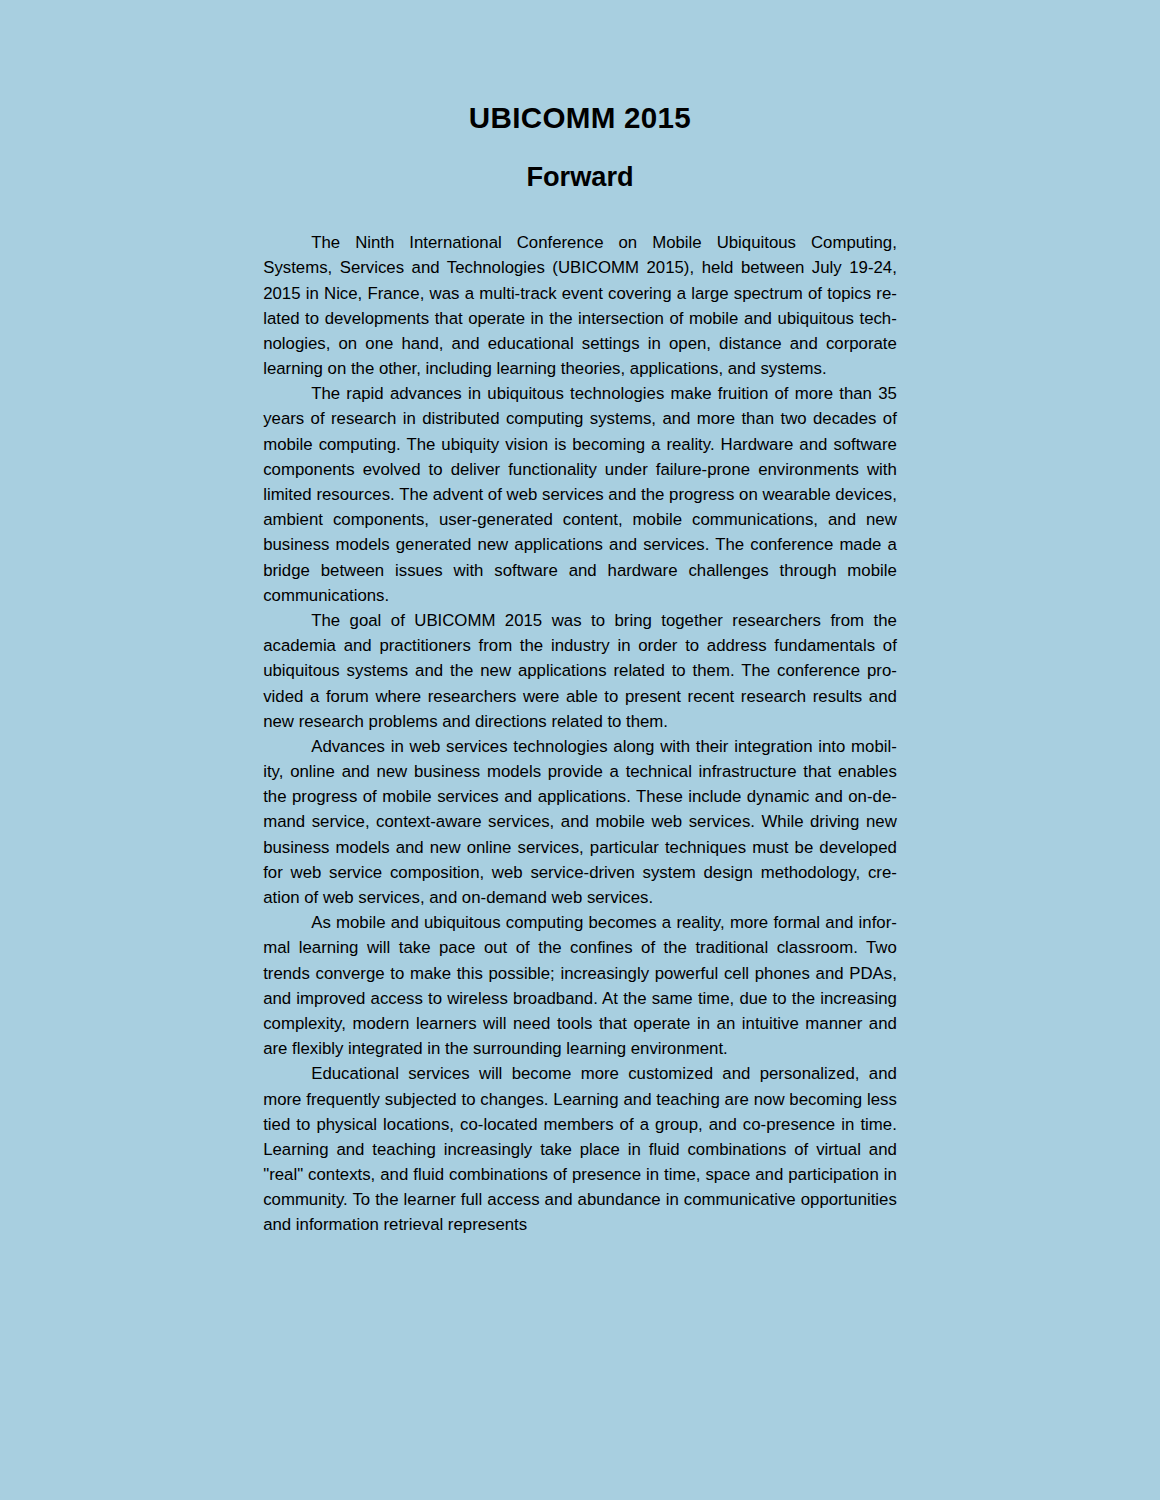UBICOMM 2015
Forward
The Ninth International Conference on Mobile Ubiquitous Computing, Systems, Services and Technologies (UBICOMM 2015), held between July 19-24, 2015 in Nice, France, was a multi-track event covering a large spectrum of topics related to developments that operate in the intersection of mobile and ubiquitous technologies, on one hand, and educational settings in open, distance and corporate learning on the other, including learning theories, applications, and systems.
The rapid advances in ubiquitous technologies make fruition of more than 35 years of research in distributed computing systems, and more than two decades of mobile computing. The ubiquity vision is becoming a reality. Hardware and software components evolved to deliver functionality under failure-prone environments with limited resources. The advent of web services and the progress on wearable devices, ambient components, user-generated content, mobile communications, and new business models generated new applications and services. The conference made a bridge between issues with software and hardware challenges through mobile communications.
The goal of UBICOMM 2015 was to bring together researchers from the academia and practitioners from the industry in order to address fundamentals of ubiquitous systems and the new applications related to them. The conference provided a forum where researchers were able to present recent research results and new research problems and directions related to them.
Advances in web services technologies along with their integration into mobility, online and new business models provide a technical infrastructure that enables the progress of mobile services and applications. These include dynamic and on-demand service, context-aware services, and mobile web services. While driving new business models and new online services, particular techniques must be developed for web service composition, web service-driven system design methodology, creation of web services, and on-demand web services.
As mobile and ubiquitous computing becomes a reality, more formal and informal learning will take pace out of the confines of the traditional classroom. Two trends converge to make this possible; increasingly powerful cell phones and PDAs, and improved access to wireless broadband. At the same time, due to the increasing complexity, modern learners will need tools that operate in an intuitive manner and are flexibly integrated in the surrounding learning environment.
Educational services will become more customized and personalized, and more frequently subjected to changes. Learning and teaching are now becoming less tied to physical locations, co-located members of a group, and co-presence in time. Learning and teaching increasingly take place in fluid combinations of virtual and "real" contexts, and fluid combinations of presence in time, space and participation in community. To the learner full access and abundance in communicative opportunities and information retrieval represents